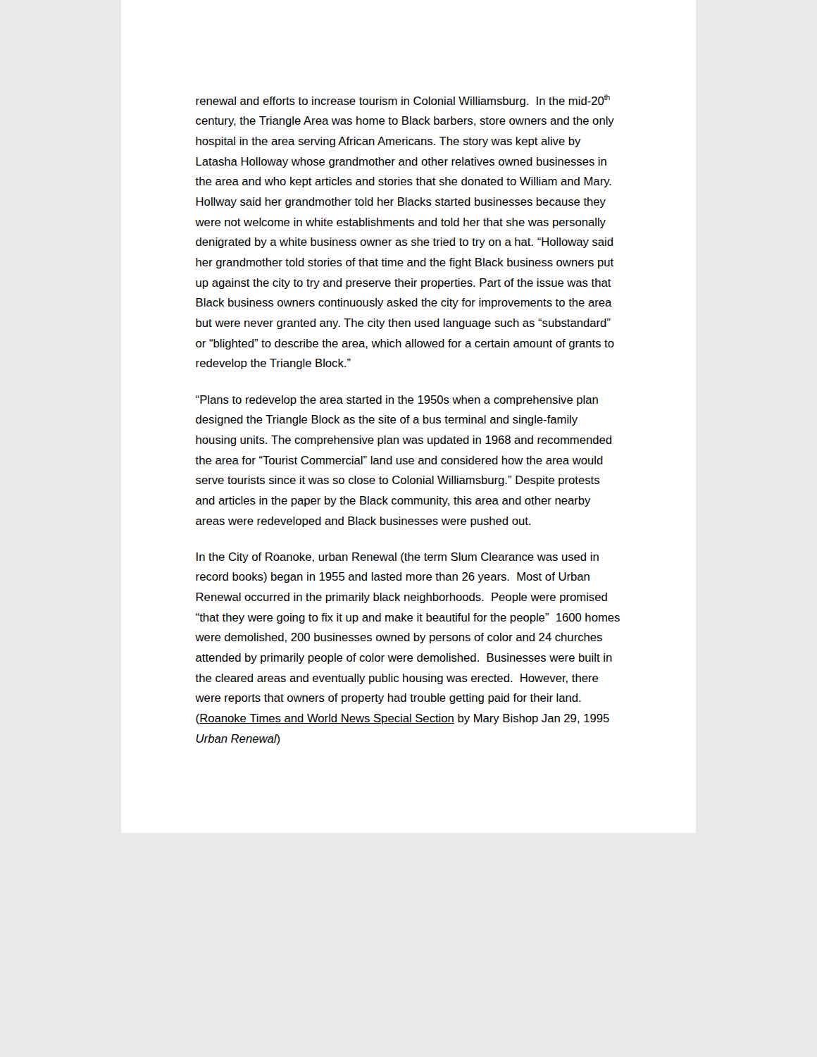renewal and efforts to increase tourism in Colonial Williamsburg. In the mid-20th century, the Triangle Area was home to Black barbers, store owners and the only hospital in the area serving African Americans. The story was kept alive by Latasha Holloway whose grandmother and other relatives owned businesses in the area and who kept articles and stories that she donated to William and Mary. Hollway said her grandmother told her Blacks started businesses because they were not welcome in white establishments and told her that she was personally denigrated by a white business owner as she tried to try on a hat. “Holloway said her grandmother told stories of that time and the fight Black business owners put up against the city to try and preserve their properties. Part of the issue was that Black business owners continuously asked the city for improvements to the area but were never granted any. The city then used language such as “substandard” or “blighted” to describe the area, which allowed for a certain amount of grants to redevelop the Triangle Block.”
“Plans to redevelop the area started in the 1950s when a comprehensive plan designed the Triangle Block as the site of a bus terminal and single-family housing units. The comprehensive plan was updated in 1968 and recommended the area for “Tourist Commercial” land use and considered how the area would serve tourists since it was so close to Colonial Williamsburg.” Despite protests and articles in the paper by the Black community, this area and other nearby areas were redeveloped and Black businesses were pushed out.
In the City of Roanoke, urban Renewal (the term Slum Clearance was used in record books) began in 1955 and lasted more than 26 years. Most of Urban Renewal occurred in the primarily black neighborhoods. People were promised “that they were going to fix it up and make it beautiful for the people” 1600 homes were demolished, 200 businesses owned by persons of color and 24 churches attended by primarily people of color were demolished. Businesses were built in the cleared areas and eventually public housing was erected. However, there were reports that owners of property had trouble getting paid for their land. (Roanoke Times and World News Special Section by Mary Bishop Jan 29, 1995 Urban Renewal)